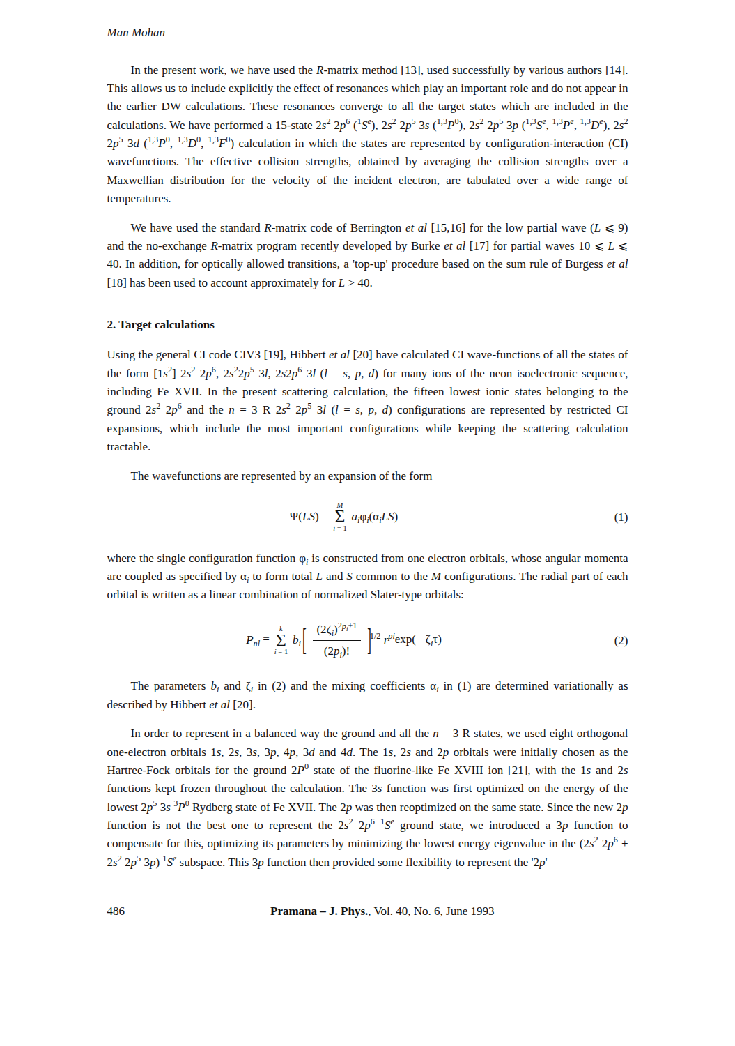Man Mohan
In the present work, we have used the R-matrix method [13], used successfully by various authors [14]. This allows us to include explicitly the effect of resonances which play an important role and do not appear in the earlier DW calculations. These resonances converge to all the target states which are included in the calculations. We have performed a 15-state 2s2 2p6 (1Se), 2s2 2p5 3s (1,3P0), 2s2 2p5 3p (1,3Se, 1,3Pe, 1,3De), 2s2 2p5 3d (1,3P0, 1,3D0, 1,3F0) calculation in which the states are represented by configuration-interaction (CI) wavefunctions. The effective collision strengths, obtained by averaging the collision strengths over a Maxwellian distribution for the velocity of the incident electron, are tabulated over a wide range of temperatures.
We have used the standard R-matrix code of Berrington et al [15,16] for the low partial wave (L ⩽ 9) and the no-exchange R-matrix program recently developed by Burke et al [17] for partial waves 10 ⩽ L ⩽ 40. In addition, for optically allowed transitions, a 'top-up' procedure based on the sum rule of Burgess et al [18] has been used to account approximately for L > 40.
2. Target calculations
Using the general CI code CIV3 [19], Hibbert et al [20] have calculated CI wave-functions of all the states of the form [1s2] 2s2 2p6, 2s22p5 3l, 2s2p6 3l (l = s, p, d) for many ions of the neon isoelectronic sequence, including Fe XVII. In the present scattering calculation, the fifteen lowest ionic states belonging to the ground 2s2 2p6 and the n = 3 R 2s2 2p5 3l (l = s, p, d) configurations are represented by restricted CI expansions, which include the most important configurations while keeping the scattering calculation tractable.
The wavefunctions are represented by an expansion of the form
Ψ(LS) = M Σ i = 1 aiφi(αiLS) (1)
where the single configuration function φi is constructed from one electron orbitals, whose angular momenta are coupled as specified by αi to form total L and S common to the M configurations. The radial part of each orbital is written as a linear combination of normalized Slater-type orbitals:
Pnl = k Σ i = 1 bi (2ζi)2pi+1 (2pi)! 1/2 rpiexp(− ζiτ) (2)
The parameters bi and ζi in (2) and the mixing coefficients αi in (1) are determined variationally as described by Hibbert et al [20].
In order to represent in a balanced way the ground and all the n = 3 R states, we used eight orthogonal one-electron orbitals 1s, 2s, 3s, 3p, 4p, 3d and 4d. The 1s, 2s and 2p orbitals were initially chosen as the Hartree-Fock orbitals for the ground 2P0 state of the fluorine-like Fe XVIII ion [21], with the 1s and 2s functions kept frozen throughout the calculation. The 3s function was first optimized on the energy of the lowest 2p5 3s 3P0 Rydberg state of Fe XVII. The 2p was then reoptimized on the same state. Since the new 2p function is not the best one to represent the 2s2 2p6 1Se ground state, we introduced a 3p function to compensate for this, optimizing its parameters by minimizing the lowest energy eigenvalue in the (2s2 2p6 + 2s2 2p5 3p) 1Se subspace. This 3p function then provided some flexibility to represent the '2p'
486 Pramana – J. Phys., Vol. 40, No. 6, June 1993